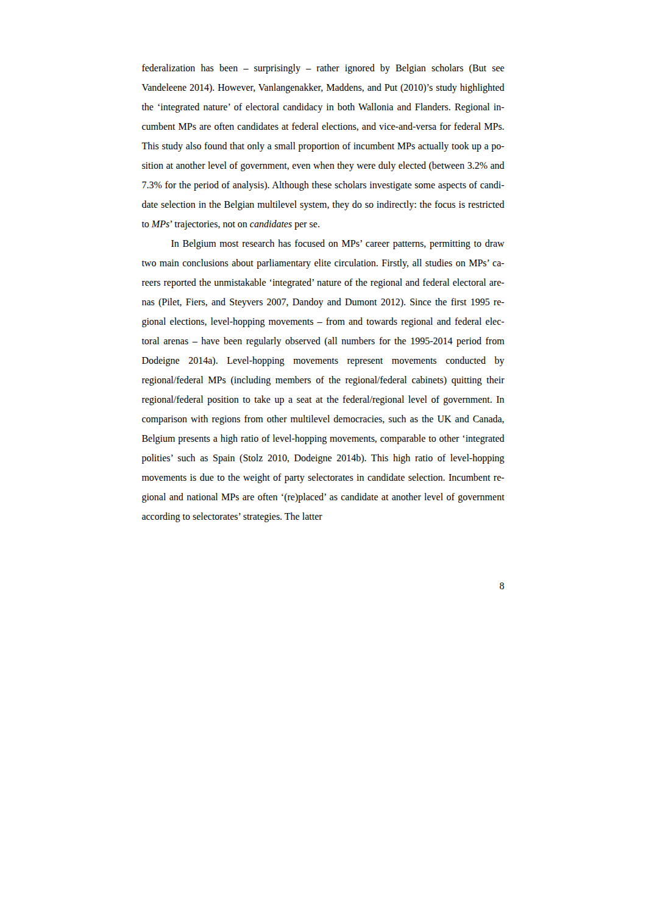federalization has been – surprisingly – rather ignored by Belgian scholars (But see Vandeleene 2014). However, Vanlangenakker, Maddens, and Put (2010)’s study highlighted the ‘integrated nature’ of electoral candidacy in both Wallonia and Flanders. Regional incumbent MPs are often candidates at federal elections, and vice-and-versa for federal MPs. This study also found that only a small proportion of incumbent MPs actually took up a position at another level of government, even when they were duly elected (between 3.2% and 7.3% for the period of analysis). Although these scholars investigate some aspects of candidate selection in the Belgian multilevel system, they do so indirectly: the focus is restricted to MPs’ trajectories, not on candidates per se.
In Belgium most research has focused on MPs’ career patterns, permitting to draw two main conclusions about parliamentary elite circulation. Firstly, all studies on MPs’ careers reported the unmistakable ‘integrated’ nature of the regional and federal electoral arenas (Pilet, Fiers, and Steyvers 2007, Dandoy and Dumont 2012). Since the first 1995 regional elections, level-hopping movements – from and towards regional and federal electoral arenas – have been regularly observed (all numbers for the 1995-2014 period from Dodeigne 2014a). Level-hopping movements represent movements conducted by regional/federal MPs (including members of the regional/federal cabinets) quitting their regional/federal position to take up a seat at the federal/regional level of government. In comparison with regions from other multilevel democracies, such as the UK and Canada, Belgium presents a high ratio of level-hopping movements, comparable to other ‘integrated polities’ such as Spain (Stolz 2010, Dodeigne 2014b). This high ratio of level-hopping movements is due to the weight of party selectorates in candidate selection. Incumbent regional and national MPs are often ‘(re)placed’ as candidate at another level of government according to selectorates’ strategies. The latter
8